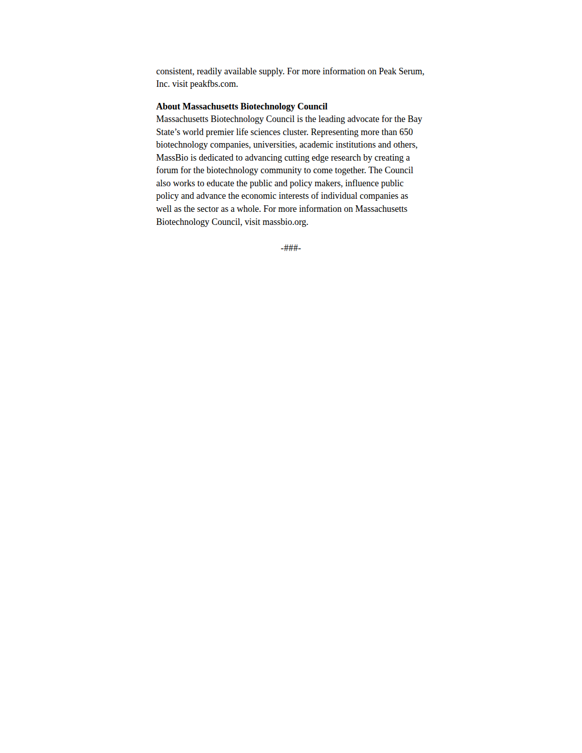consistent, readily available supply. For more information on Peak Serum, Inc. visit peakfbs.com.
About Massachusetts Biotechnology Council
Massachusetts Biotechnology Council is the leading advocate for the Bay State’s world premier life sciences cluster. Representing more than 650 biotechnology companies, universities, academic institutions and others, MassBio is dedicated to advancing cutting edge research by creating a forum for the biotechnology community to come together. The Council also works to educate the public and policy makers, influence public policy and advance the economic interests of individual companies as well as the sector as a whole. For more information on Massachusetts Biotechnology Council, visit massbio.org.
-###-